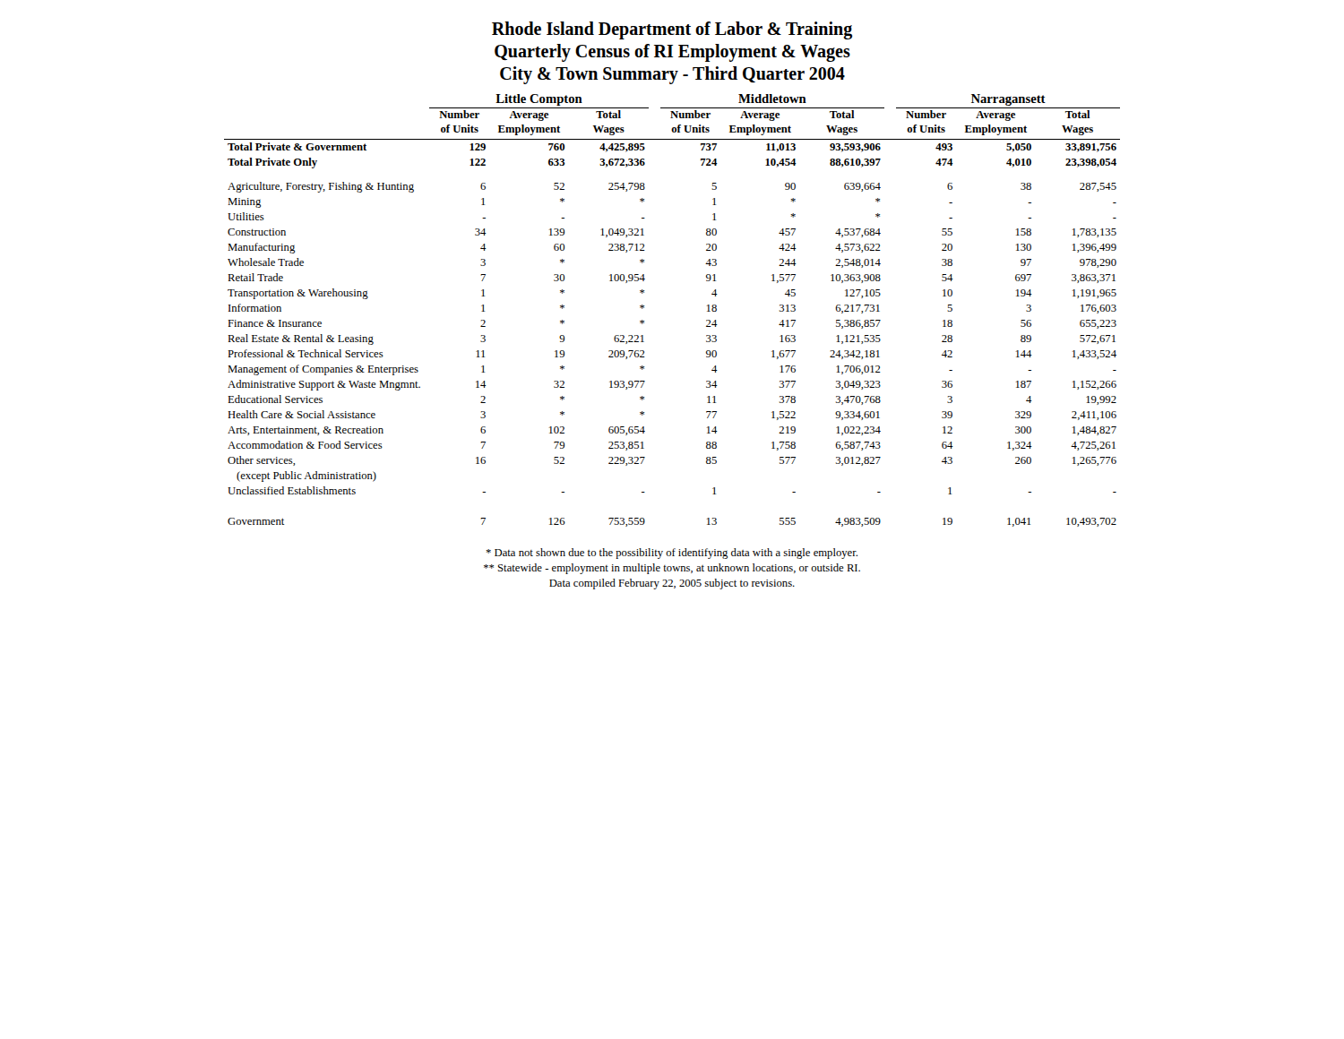Rhode Island Department of Labor & Training
Quarterly Census of RI Employment & Wages
City & Town Summary - Third Quarter 2004
| | Little Compton | | Middletown | | Narragansett |
| | Number | Average | Total | | Number | Average | Total | | Number | Average | Total |
| | of Units | Employment | Wages | | of Units | Employment | Wages | | of Units | Employment | Wages |
| Total Private & Government | 129 | 760 | 4,425,895 | | 737 | 11,013 | 93,593,906 | | 493 | 5,050 | 33,891,756 |
| Total Private Only | 122 | 633 | 3,672,336 | | 724 | 10,454 | 88,610,397 | | 474 | 4,010 | 23,398,054 |
| Agriculture, Forestry, Fishing & Hunting | 6 | 52 | 254,798 | | 5 | 90 | 639,664 | | 6 | 38 | 287,545 |
| Mining | 1 | * | * | | 1 | * | * | | - | - | - |
| Utilities | - | - | - | | 1 | * | * | | - | - | - |
| Construction | 34 | 139 | 1,049,321 | | 80 | 457 | 4,537,684 | | 55 | 158 | 1,783,135 |
| Manufacturing | 4 | 60 | 238,712 | | 20 | 424 | 4,573,622 | | 20 | 130 | 1,396,499 |
| Wholesale Trade | 3 | * | * | | 43 | 244 | 2,548,014 | | 38 | 97 | 978,290 |
| Retail Trade | 7 | 30 | 100,954 | | 91 | 1,577 | 10,363,908 | | 54 | 697 | 3,863,371 |
| Transportation & Warehousing | 1 | * | * | | 4 | 45 | 127,105 | | 10 | 194 | 1,191,965 |
| Information | 1 | * | * | | 18 | 313 | 6,217,731 | | 5 | 3 | 176,603 |
| Finance & Insurance | 2 | * | * | | 24 | 417 | 5,386,857 | | 18 | 56 | 655,223 |
| Real Estate & Rental & Leasing | 3 | 9 | 62,221 | | 33 | 163 | 1,121,535 | | 28 | 89 | 572,671 |
| Professional & Technical Services | 11 | 19 | 209,762 | | 90 | 1,677 | 24,342,181 | | 42 | 144 | 1,433,524 |
| Management of Companies & Enterprises | 1 | * | * | | 4 | 176 | 1,706,012 | | - | - | - |
| Administrative Support & Waste Mngmnt. | 14 | 32 | 193,977 | | 34 | 377 | 3,049,323 | | 36 | 187 | 1,152,266 |
| Educational Services | 2 | * | * | | 11 | 378 | 3,470,768 | | 3 | 4 | 19,992 |
| Health Care & Social Assistance | 3 | * | * | | 77 | 1,522 | 9,334,601 | | 39 | 329 | 2,411,106 |
| Arts, Entertainment, & Recreation | 6 | 102 | 605,654 | | 14 | 219 | 1,022,234 | | 12 | 300 | 1,484,827 |
| Accommodation & Food Services | 7 | 79 | 253,851 | | 88 | 1,758 | 6,587,743 | | 64 | 1,324 | 4,725,261 |
| Other services, | 16 | 52 | 229,327 | | 85 | 577 | 3,012,827 | | 43 | 260 | 1,265,776 |
| (except Public Administration) | | | | | | | | | | | |
| Unclassified Establishments | - | - | - | | 1 | - | - | | 1 | - | - |
| Government | 7 | 126 | 753,559 | | 13 | 555 | 4,983,509 | | 19 | 1,041 | 10,493,702 |
* Data not shown due to the possibility of identifying data with a single employer.
** Statewide - employment in multiple towns, at unknown locations, or outside RI.
Data compiled February 22, 2005 subject to revisions.